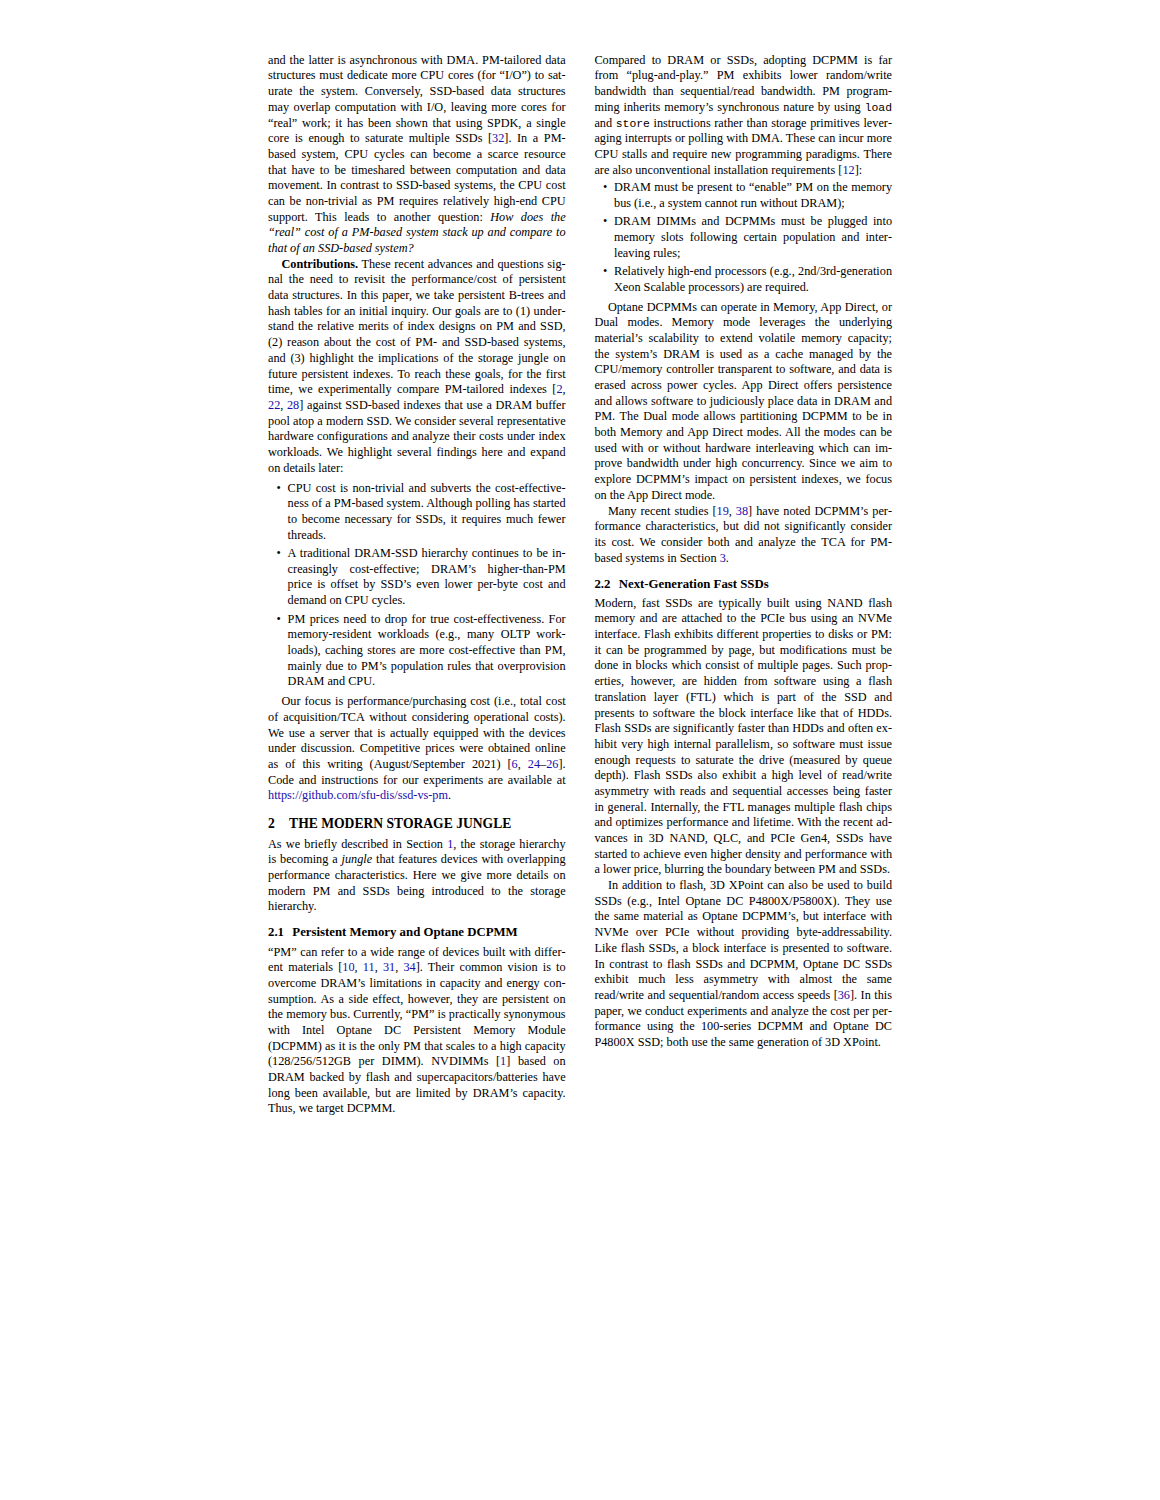and the latter is asynchronous with DMA. PM-tailored data structures must dedicate more CPU cores (for “I/O”) to saturate the system. Conversely, SSD-based data structures may overlap computation with I/O, leaving more cores for “real” work; it has been shown that using SPDK, a single core is enough to saturate multiple SSDs [32]. In a PM-based system, CPU cycles can become a scarce resource that have to be timeshared between computation and data movement. In contrast to SSD-based systems, the CPU cost can be non-trivial as PM requires relatively high-end CPU support. This leads to another question: How does the “real” cost of a PM-based system stack up and compare to that of an SSD-based system?
Contributions. These recent advances and questions signal the need to revisit the performance/cost of persistent data structures. In this paper, we take persistent B-trees and hash tables for an initial inquiry. Our goals are to (1) understand the relative merits of index designs on PM and SSD, (2) reason about the cost of PM- and SSD-based systems, and (3) highlight the implications of the storage jungle on future persistent indexes. To reach these goals, for the first time, we experimentally compare PM-tailored indexes [2, 22, 28] against SSD-based indexes that use a DRAM buffer pool atop a modern SSD. We consider several representative hardware configurations and analyze their costs under index workloads. We highlight several findings here and expand on details later:
CPU cost is non-trivial and subverts the cost-effectiveness of a PM-based system. Although polling has started to become necessary for SSDs, it requires much fewer threads.
A traditional DRAM-SSD hierarchy continues to be increasingly cost-effective; DRAM’s higher-than-PM price is offset by SSD’s even lower per-byte cost and demand on CPU cycles.
PM prices need to drop for true cost-effectiveness. For memory-resident workloads (e.g., many OLTP workloads), caching stores are more cost-effective than PM, mainly due to PM’s population rules that overprovision DRAM and CPU.
Our focus is performance/purchasing cost (i.e., total cost of acquisition/TCA without considering operational costs). We use a server that is actually equipped with the devices under discussion. Competitive prices were obtained online as of this writing (August/September 2021) [6, 24–26]. Code and instructions for our experiments are available at https://github.com/sfu-dis/ssd-vs-pm.
2 THE MODERN STORAGE JUNGLE
As we briefly described in Section 1, the storage hierarchy is becoming a jungle that features devices with overlapping performance characteristics. Here we give more details on modern PM and SSDs being introduced to the storage hierarchy.
2.1 Persistent Memory and Optane DCPMM
“PM” can refer to a wide range of devices built with different materials [10, 11, 31, 34]. Their common vision is to overcome DRAM’s limitations in capacity and energy consumption. As a side effect, however, they are persistent on the memory bus. Currently, “PM” is practically synonymous with Intel Optane DC Persistent Memory Module (DCPMM) as it is the only PM that scales to a high capacity (128/256/512GB per DIMM). NVDIMMs [1] based on DRAM backed by flash and supercapacitors/batteries have long been available, but are limited by DRAM’s capacity. Thus, we target DCPMM.
Compared to DRAM or SSDs, adopting DCPMM is far from “plug-and-play.” PM exhibits lower random/write bandwidth than sequential/read bandwidth. PM programming inherits memory’s synchronous nature by using load and store instructions rather than storage primitives leveraging interrupts or polling with DMA. These can incur more CPU stalls and require new programming paradigms. There are also unconventional installation requirements [12]:
DRAM must be present to “enable” PM on the memory bus (i.e., a system cannot run without DRAM);
DRAM DIMMs and DCPMMs must be plugged into memory slots following certain population and interleaving rules;
Relatively high-end processors (e.g., 2nd/3rd-generation Xeon Scalable processors) are required.
Optane DCPMMs can operate in Memory, App Direct, or Dual modes. Memory mode leverages the underlying material’s scalability to extend volatile memory capacity; the system’s DRAM is used as a cache managed by the CPU/memory controller transparent to software, and data is erased across power cycles. App Direct offers persistence and allows software to judiciously place data in DRAM and PM. The Dual mode allows partitioning DCPMM to be in both Memory and App Direct modes. All the modes can be used with or without hardware interleaving which can improve bandwidth under high concurrency. Since we aim to explore DCPMM’s impact on persistent indexes, we focus on the App Direct mode.
Many recent studies [19, 38] have noted DCPMM’s performance characteristics, but did not significantly consider its cost. We consider both and analyze the TCA for PM-based systems in Section 3.
2.2 Next-Generation Fast SSDs
Modern, fast SSDs are typically built using NAND flash memory and are attached to the PCIe bus using an NVMe interface. Flash exhibits different properties to disks or PM: it can be programmed by page, but modifications must be done in blocks which consist of multiple pages. Such properties, however, are hidden from software using a flash translation layer (FTL) which is part of the SSD and presents to software the block interface like that of HDDs. Flash SSDs are significantly faster than HDDs and often exhibit very high internal parallelism, so software must issue enough requests to saturate the drive (measured by queue depth). Flash SSDs also exhibit a high level of read/write asymmetry with reads and sequential accesses being faster in general. Internally, the FTL manages multiple flash chips and optimizes performance and lifetime. With the recent advances in 3D NAND, QLC, and PCIe Gen4, SSDs have started to achieve even higher density and performance with a lower price, blurring the boundary between PM and SSDs.
In addition to flash, 3D XPoint can also be used to build SSDs (e.g., Intel Optane DC P4800X/P5800X). They use the same material as Optane DCPMM’s, but interface with NVMe over PCIe without providing byte-addressability. Like flash SSDs, a block interface is presented to software. In contrast to flash SSDs and DCPMM, Optane DC SSDs exhibit much less asymmetry with almost the same read/write and sequential/random access speeds [36]. In this paper, we conduct experiments and analyze the cost per performance using the 100-series DCPMM and Optane DC P4800X SSD; both use the same generation of 3D XPoint.